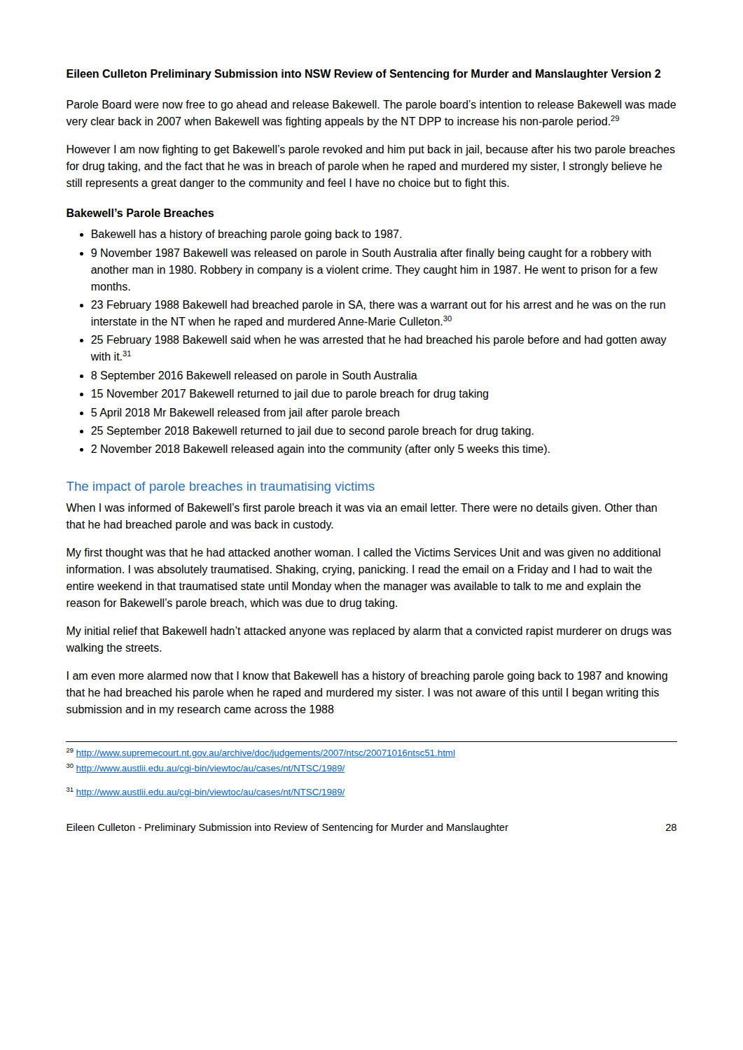Eileen Culleton Preliminary Submission into NSW Review of Sentencing for Murder and Manslaughter Version 2
Parole Board were now free to go ahead and release Bakewell. The parole board’s intention to release Bakewell was made very clear back in 2007 when Bakewell was fighting appeals by the NT DPP to increase his non-parole period.29
However I am now fighting to get Bakewell’s parole revoked and him put back in jail, because after his two parole breaches for drug taking, and the fact that he was in breach of parole when he raped and murdered my sister, I strongly believe he still represents a great danger to the community and feel I have no choice but to fight this.
Bakewell’s Parole Breaches
Bakewell has a history of breaching parole going back to 1987.
9 November 1987 Bakewell was released on parole in South Australia after finally being caught for a robbery with another man in 1980. Robbery in company is a violent crime. They caught him in 1987. He went to prison for a few months.
23 February 1988 Bakewell had breached parole in SA, there was a warrant out for his arrest and he was on the run interstate in the NT when he raped and murdered Anne-Marie Culleton.30
25 February 1988 Bakewell said when he was arrested that he had breached his parole before and had gotten away with it.31
8 September 2016 Bakewell released on parole in South Australia
15 November 2017 Bakewell returned to jail due to parole breach for drug taking
5 April 2018 Mr Bakewell released from jail after parole breach
25 September 2018 Bakewell returned to jail due to second parole breach for drug taking.
2 November 2018 Bakewell released again into the community (after only 5 weeks this time).
The impact of parole breaches in traumatising victims
When I was informed of Bakewell’s first parole breach it was via an email letter. There were no details given. Other than that he had breached parole and was back in custody.
My first thought was that he had attacked another woman. I called the Victims Services Unit and was given no additional information. I was absolutely traumatised. Shaking, crying, panicking. I read the email on a Friday and I had to wait the entire weekend in that traumatised state until Monday when the manager was available to talk to me and explain the reason for Bakewell’s parole breach, which was due to drug taking.
My initial relief that Bakewell hadn’t attacked anyone was replaced by alarm that a convicted rapist murderer on drugs was walking the streets.
I am even more alarmed now that I know that Bakewell has a history of breaching parole going back to 1987 and knowing that he had breached his parole when he raped and murdered my sister. I was not aware of this until I began writing this submission and in my research came across the 1988
29 http://www.supremecourt.nt.gov.au/archive/doc/judgements/2007/ntsc/20071016ntsc51.html
30 http://www.austlii.edu.au/cgi-bin/viewtoc/au/cases/nt/NTSC/1989/
31 http://www.austlii.edu.au/cgi-bin/viewtoc/au/cases/nt/NTSC/1989/
Eileen Culleton - Preliminary Submission into Review of Sentencing for Murder and Manslaughter 28